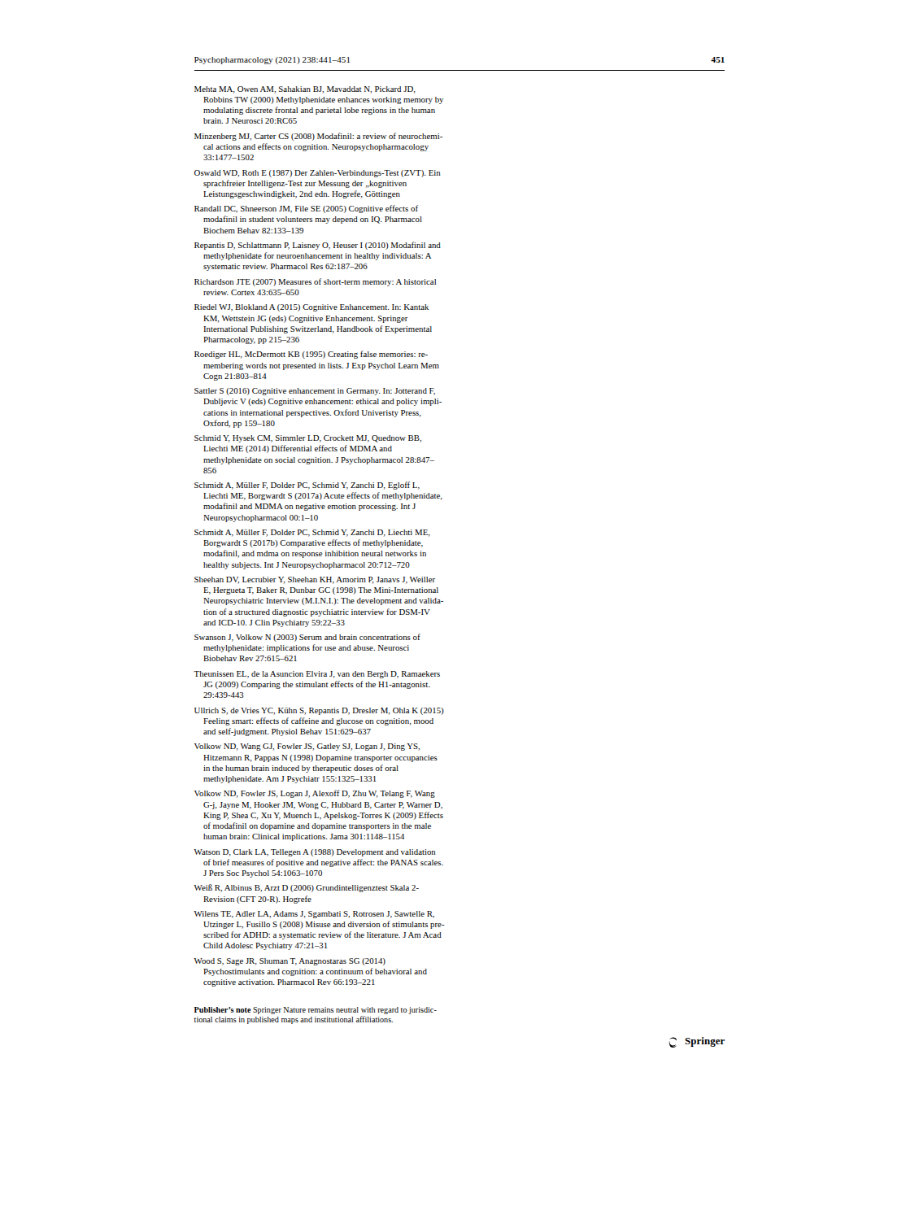Psychopharmacology (2021) 238:441–451 451
Mehta MA, Owen AM, Sahakian BJ, Mavaddat N, Pickard JD, Robbins TW (2000) Methylphenidate enhances working memory by modulating discrete frontal and parietal lobe regions in the human brain. J Neurosci 20:RC65
Minzenberg MJ, Carter CS (2008) Modafinil: a review of neurochemical actions and effects on cognition. Neuropsychopharmacology 33:1477–1502
Oswald WD, Roth E (1987) Der Zahlen-Verbindungs-Test (ZVT). Ein sprachfreier Intelligenz-Test zur Messung der „kognitiven Leistungsgeschwindigkeit, 2nd edn. Hogrefe, Göttingen
Randall DC, Shneerson JM, File SE (2005) Cognitive effects of modafinil in student volunteers may depend on IQ. Pharmacol Biochem Behav 82:133–139
Repantis D, Schlattmann P, Laisney O, Heuser I (2010) Modafinil and methylphenidate for neuroenhancement in healthy individuals: A systematic review. Pharmacol Res 62:187–206
Richardson JTE (2007) Measures of short-term memory: A historical review. Cortex 43:635–650
Riedel WJ, Blokland A (2015) Cognitive Enhancement. In: Kantak KM, Wettstein JG (eds) Cognitive Enhancement. Springer International Publishing Switzerland, Handbook of Experimental Pharmacology, pp 215–236
Roediger HL, McDermott KB (1995) Creating false memories: remembering words not presented in lists. J Exp Psychol Learn Mem Cogn 21:803–814
Sattler S (2016) Cognitive enhancement in Germany. In: Jotterand F, Dubljevic V (eds) Cognitive enhancement: ethical and policy implications in international perspectives. Oxford Univeristy Press, Oxford, pp 159–180
Schmid Y, Hysek CM, Simmler LD, Crockett MJ, Quednow BB, Liechti ME (2014) Differential effects of MDMA and methylphenidate on social cognition. J Psychopharmacol 28:847–856
Schmidt A, Müller F, Dolder PC, Schmid Y, Zanchi D, Egloff L, Liechti ME, Borgwardt S (2017a) Acute effects of methylphenidate, modafinil and MDMA on negative emotion processing. Int J Neuropsychopharmacol 00:1–10
Schmidt A, Müller F, Dolder PC, Schmid Y, Zanchi D, Liechti ME, Borgwardt S (2017b) Comparative effects of methylphenidate, modafinil, and mdma on response inhibition neural networks in healthy subjects. Int J Neuropsychopharmacol 20:712–720
Sheehan DV, Lecrubier Y, Sheehan KH, Amorim P, Janavs J, Weiller E, Hergueta T, Baker R, Dunbar GC (1998) The Mini-International Neuropsychiatric Interview (M.I.N.I.): The development and validation of a structured diagnostic psychiatric interview for DSM-IV and ICD-10. J Clin Psychiatry 59:22–33
Swanson J, Volkow N (2003) Serum and brain concentrations of methylphenidate: implications for use and abuse. Neurosci Biobehav Rev 27:615–621
Theunissen EL, de la Asuncion Elvira J, van den Bergh D, Ramaekers JG (2009) Comparing the stimulant effects of the H1-antagonist. 29:439-443
Ullrich S, de Vries YC, Kühn S, Repantis D, Dresler M, Ohla K (2015) Feeling smart: effects of caffeine and glucose on cognition, mood and self-judgment. Physiol Behav 151:629–637
Volkow ND, Wang GJ, Fowler JS, Gatley SJ, Logan J, Ding YS, Hitzemann R, Pappas N (1998) Dopamine transporter occupancies in the human brain induced by therapeutic doses of oral methylphenidate. Am J Psychiatr 155:1325–1331
Volkow ND, Fowler JS, Logan J, Alexoff D, Zhu W, Telang F, Wang G-j, Jayne M, Hooker JM, Wong C, Hubbard B, Carter P, Warner D, King P, Shea C, Xu Y, Muench L, Apelskog-Torres K (2009) Effects of modafinil on dopamine and dopamine transporters in the male human brain: Clinical implications. Jama 301:1148–1154
Watson D, Clark LA, Tellegen A (1988) Development and validation of brief measures of positive and negative affect: the PANAS scales. J Pers Soc Psychol 54:1063–1070
Weiß R, Albinus B, Arzt D (2006) Grundintelligenztest Skala 2-Revision (CFT 20-R). Hogrefe
Wilens TE, Adler LA, Adams J, Sgambati S, Rotrosen J, Sawtelle R, Utzinger L, Fusillo S (2008) Misuse and diversion of stimulants prescribed for ADHD: a systematic review of the literature. J Am Acad Child Adolesc Psychiatry 47:21–31
Wood S, Sage JR, Shuman T, Anagnostaras SG (2014) Psychostimulants and cognition: a continuum of behavioral and cognitive activation. Pharmacol Rev 66:193–221
Publisher’s note Springer Nature remains neutral with regard to jurisdictional claims in published maps and institutional affiliations.
Springer